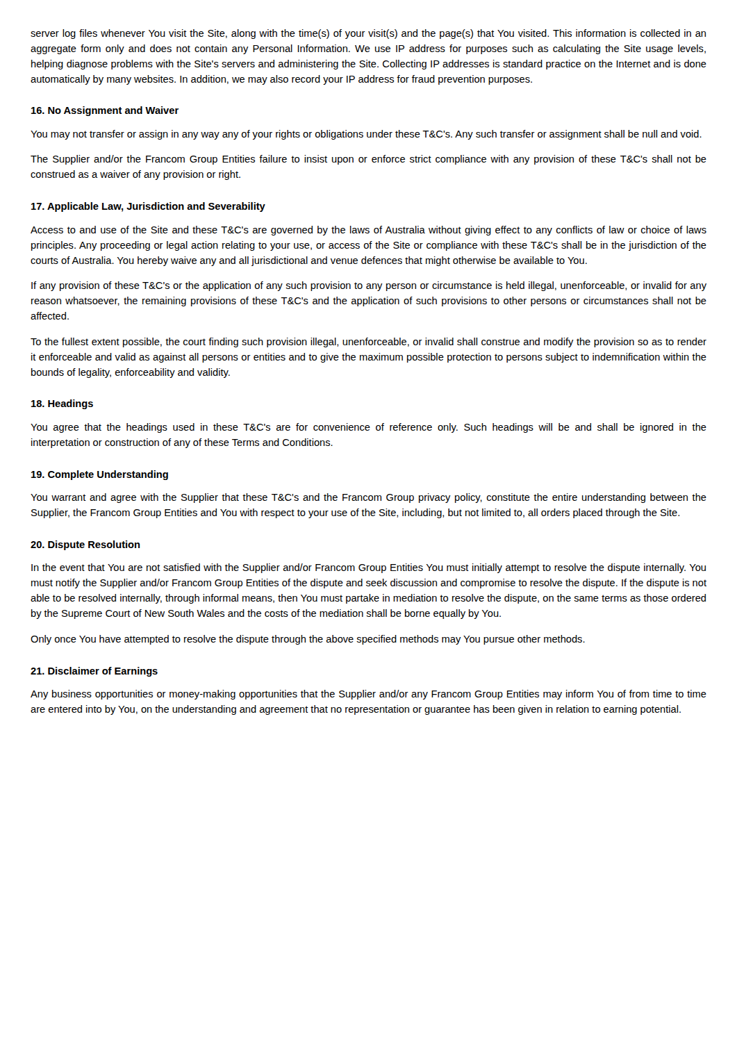server log files whenever You visit the Site, along with the time(s) of your visit(s) and the page(s) that You visited. This information is collected in an aggregate form only and does not contain any Personal Information. We use IP address for purposes such as calculating the Site usage levels, helping diagnose problems with the Site's servers and administering the Site. Collecting IP addresses is standard practice on the Internet and is done automatically by many websites. In addition, we may also record your IP address for fraud prevention purposes.
16. No Assignment and Waiver
You may not transfer or assign in any way any of your rights or obligations under these T&C's. Any such transfer or assignment shall be null and void.
The Supplier and/or the Francom Group Entities failure to insist upon or enforce strict compliance with any provision of these T&C's shall not be construed as a waiver of any provision or right.
17. Applicable Law, Jurisdiction and Severability
Access to and use of the Site and these T&C's are governed by the laws of Australia without giving effect to any conflicts of law or choice of laws principles. Any proceeding or legal action relating to your use, or access of the Site or compliance with these T&C's shall be in the jurisdiction of the courts of Australia. You hereby waive any and all jurisdictional and venue defences that might otherwise be available to You.
If any provision of these T&C's or the application of any such provision to any person or circumstance is held illegal, unenforceable, or invalid for any reason whatsoever, the remaining provisions of these T&C's and the application of such provisions to other persons or circumstances shall not be affected.
To the fullest extent possible, the court finding such provision illegal, unenforceable, or invalid shall construe and modify the provision so as to render it enforceable and valid as against all persons or entities and to give the maximum possible protection to persons subject to indemnification within the bounds of legality, enforceability and validity.
18. Headings
You agree that the headings used in these T&C's are for convenience of reference only. Such headings will be and shall be ignored in the interpretation or construction of any of these Terms and Conditions.
19. Complete Understanding
You warrant and agree with the Supplier that these T&C's and the Francom Group privacy policy, constitute the entire understanding between the Supplier, the Francom Group Entities and You with respect to your use of the Site, including, but not limited to, all orders placed through the Site.
20. Dispute Resolution
In the event that You are not satisfied with the Supplier and/or Francom Group Entities You must initially attempt to resolve the dispute internally. You must notify the Supplier and/or Francom Group Entities of the dispute and seek discussion and compromise to resolve the dispute. If the dispute is not able to be resolved internally, through informal means, then You must partake in mediation to resolve the dispute, on the same terms as those ordered by the Supreme Court of New South Wales and the costs of the mediation shall be borne equally by You.
Only once You have attempted to resolve the dispute through the above specified methods may You pursue other methods.
21. Disclaimer of Earnings
Any business opportunities or money-making opportunities that the Supplier and/or any Francom Group Entities may inform You of from time to time are entered into by You, on the understanding and agreement that no representation or guarantee has been given in relation to earning potential.